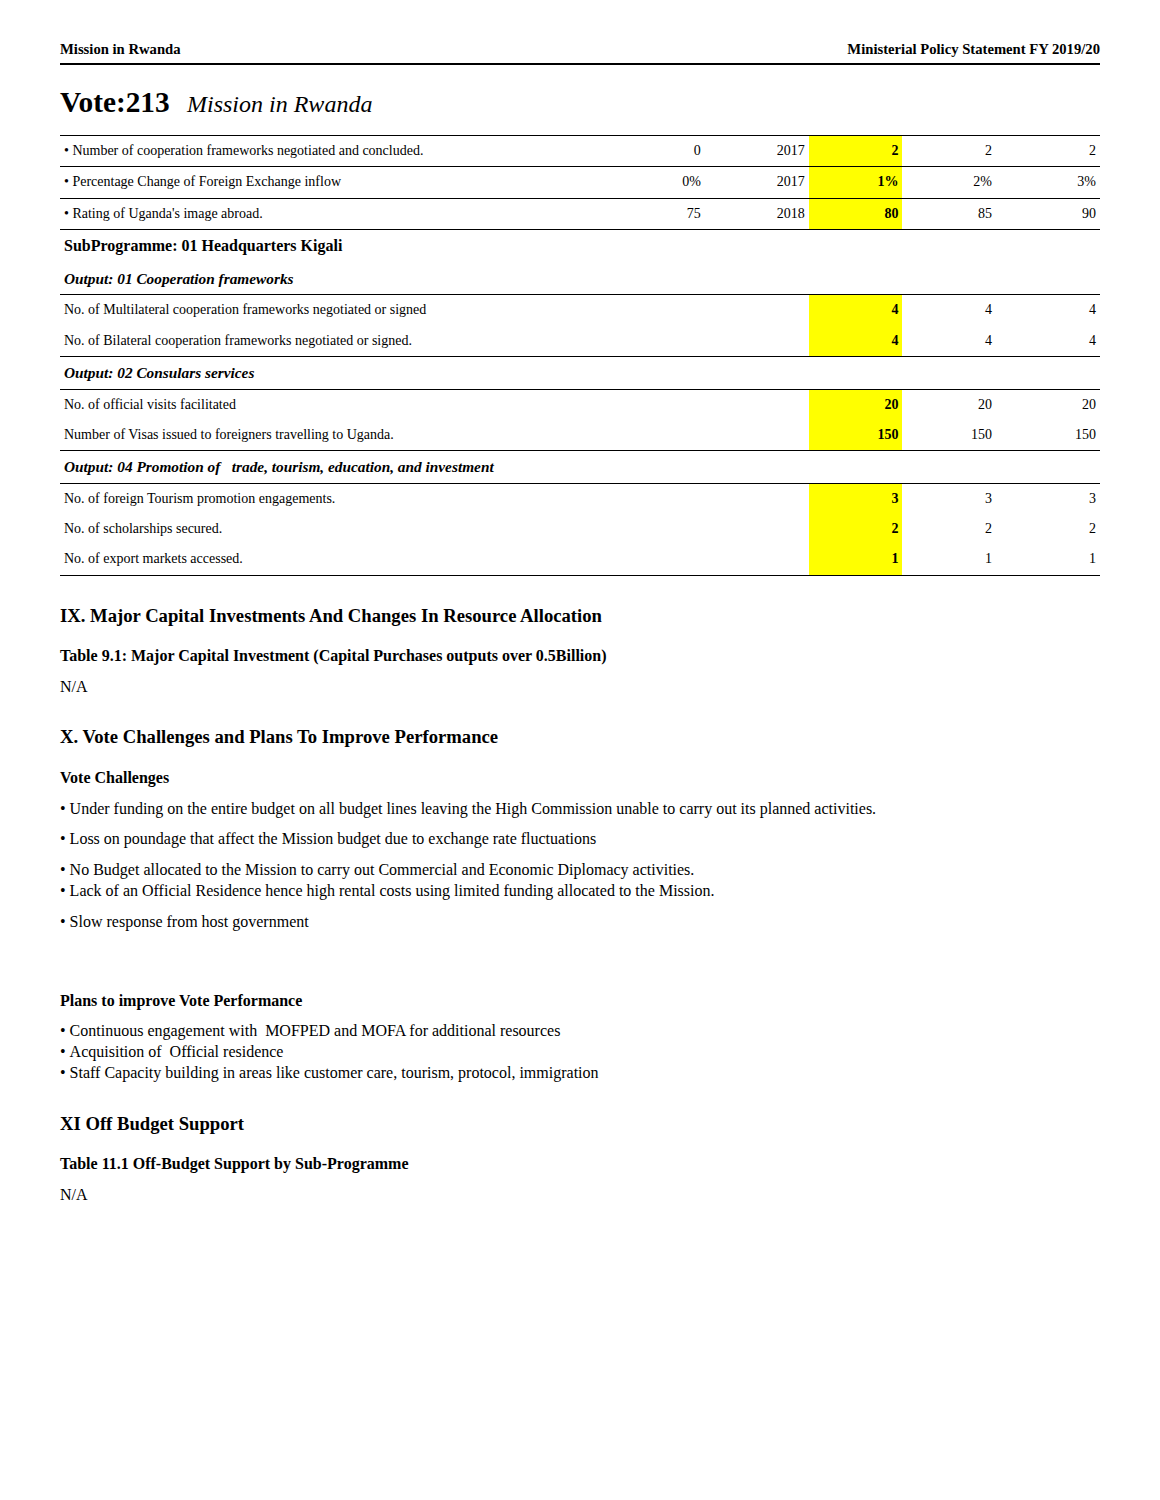Mission in Rwanda
Ministerial Policy Statement FY 2019/20
Vote:213 Mission in Rwanda
| • Number of cooperation frameworks negotiated and concluded. | 0 | 2017 | 2 | 2 | 2 |
| • Percentage Change of Foreign Exchange inflow | 0% | 2017 | 1% | 2% | 3% |
| • Rating of Uganda's image abroad. | 75 | 2018 | 80 | 85 | 90 |
| SubProgramme: 01 Headquarters Kigali |
| Output: 01 Cooperation frameworks |
| No. of Multilateral cooperation frameworks negotiated or signed | | | 4 | 4 | 4 |
| No. of Bilateral cooperation frameworks negotiated or signed. | | | 4 | 4 | 4 |
| Output: 02 Consulars services |
| No. of official visits facilitated | | | 20 | 20 | 20 |
| Number of Visas issued to foreigners travelling to Uganda. | | | 150 | 150 | 150 |
| Output: 04 Promotion of trade, tourism, education, and investment |
| No. of foreign Tourism promotion engagements. | | | 3 | 3 | 3 |
| No. of scholarships secured. | | | 2 | 2 | 2 |
| No. of export markets accessed. | | | 1 | 1 | 1 |
IX. Major Capital Investments And Changes In Resource Allocation
Table 9.1: Major Capital Investment (Capital Purchases outputs over 0.5Billion)
N/A
X. Vote Challenges and Plans To Improve Performance
Vote Challenges
Under funding on the entire budget on all budget lines leaving the High Commission unable to carry out its planned activities.
Loss on poundage that affect the Mission budget due to exchange rate fluctuations
No Budget allocated to the Mission to carry out Commercial and Economic Diplomacy activities.
Lack of an Official Residence hence high rental costs using limited funding allocated to the Mission.
Slow response from host government
Plans to improve Vote Performance
Continuous engagement with MOFPED and MOFA for additional resources
Acquisition of Official residence
Staff Capacity building in areas like customer care, tourism, protocol, immigration
XI Off Budget Support
Table 11.1 Off-Budget Support by Sub-Programme
N/A